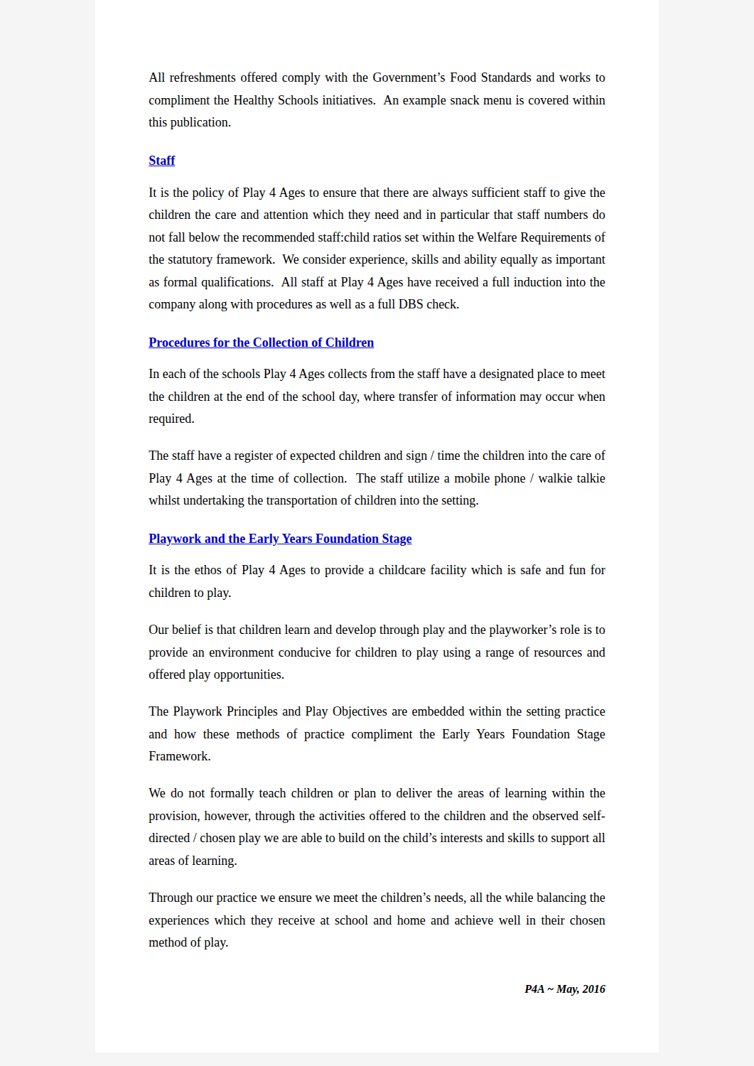All refreshments offered comply with the Government’s Food Standards and works to compliment the Healthy Schools initiatives. An example snack menu is covered within this publication.
Staff
It is the policy of Play 4 Ages to ensure that there are always sufficient staff to give the children the care and attention which they need and in particular that staff numbers do not fall below the recommended staff:child ratios set within the Welfare Requirements of the statutory framework. We consider experience, skills and ability equally as important as formal qualifications. All staff at Play 4 Ages have received a full induction into the company along with procedures as well as a full DBS check.
Procedures for the Collection of Children
In each of the schools Play 4 Ages collects from the staff have a designated place to meet the children at the end of the school day, where transfer of information may occur when required.
The staff have a register of expected children and sign / time the children into the care of Play 4 Ages at the time of collection. The staff utilize a mobile phone / walkie talkie whilst undertaking the transportation of children into the setting.
Playwork and the Early Years Foundation Stage
It is the ethos of Play 4 Ages to provide a childcare facility which is safe and fun for children to play.
Our belief is that children learn and develop through play and the playworker’s role is to provide an environment conducive for children to play using a range of resources and offered play opportunities.
The Playwork Principles and Play Objectives are embedded within the setting practice and how these methods of practice compliment the Early Years Foundation Stage Framework.
We do not formally teach children or plan to deliver the areas of learning within the provision, however, through the activities offered to the children and the observed self-directed / chosen play we are able to build on the child’s interests and skills to support all areas of learning.
Through our practice we ensure we meet the children’s needs, all the while balancing the experiences which they receive at school and home and achieve well in their chosen method of play.
P4A ~ May, 2016